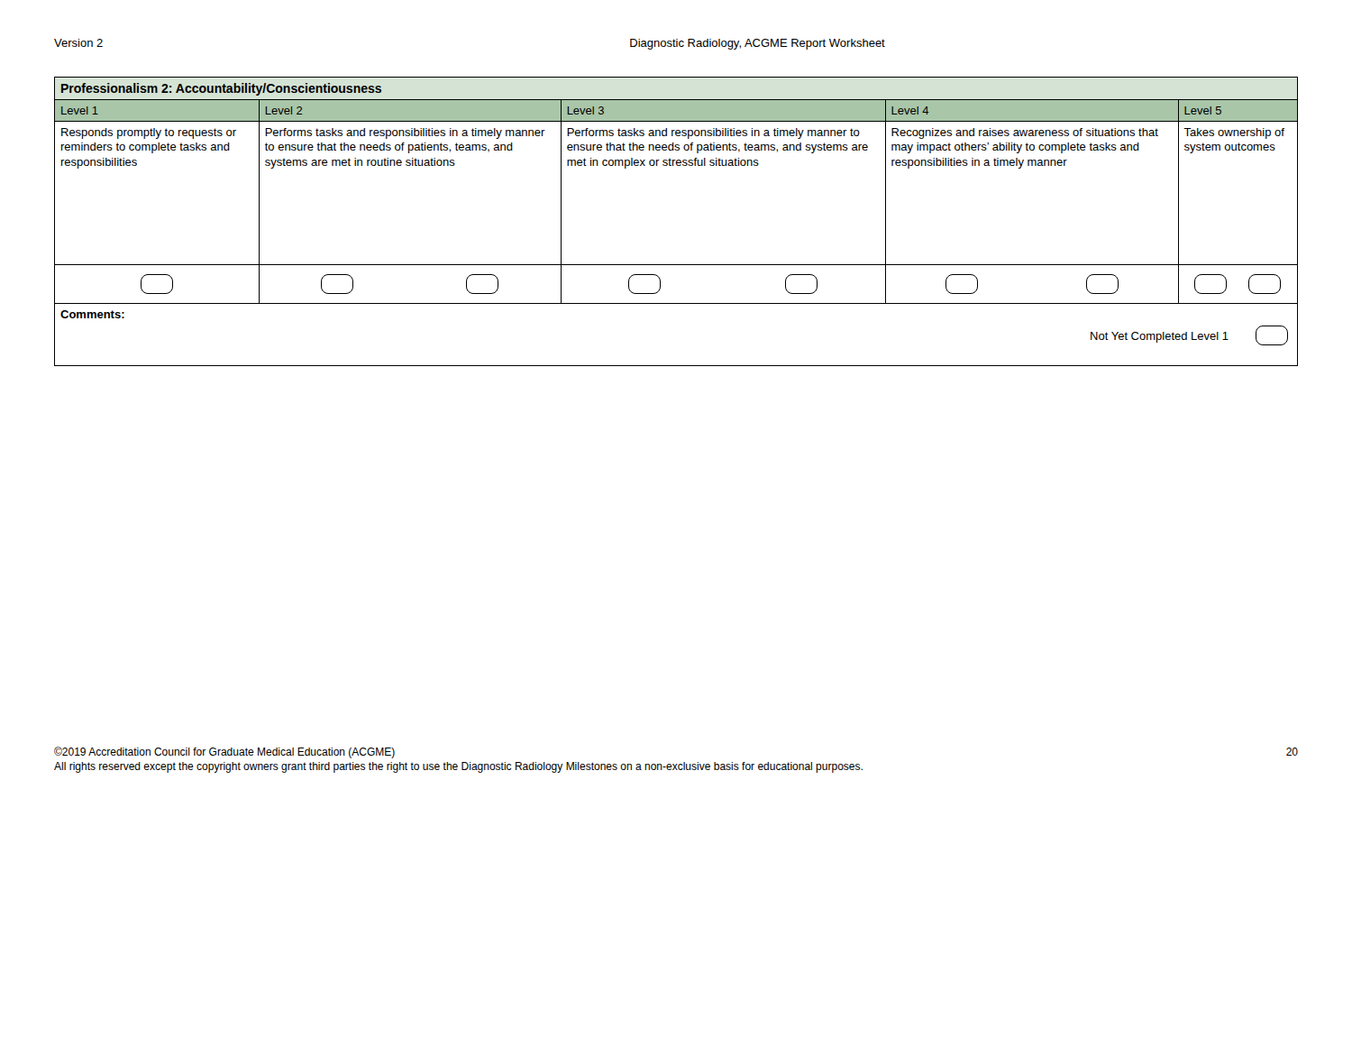Version 2
Diagnostic Radiology, ACGME Report Worksheet
| Professionalism 2: Accountability/Conscientiousness |
| Level 1 | Level 2 | Level 3 | Level 4 | Level 5 |
| Responds promptly to requests or reminders to complete tasks and responsibilities | Performs tasks and responsibilities in a timely manner to ensure that the needs of patients, teams, and systems are met in routine situations | Performs tasks and responsibilities in a timely manner to ensure that the needs of patients, teams, and systems are met in complex or stressful situations | Recognizes and raises awareness of situations that may impact others’ ability to complete tasks and responsibilities in a timely manner | Takes ownership of system outcomes |
| Comments: Not Yet Completed Level 1 |
20 ©2019 Accreditation Council for Graduate Medical Education (ACGME)
All rights reserved except the copyright owners grant third parties the right to use the Diagnostic Radiology Milestones on a non-exclusive basis for educational purposes.